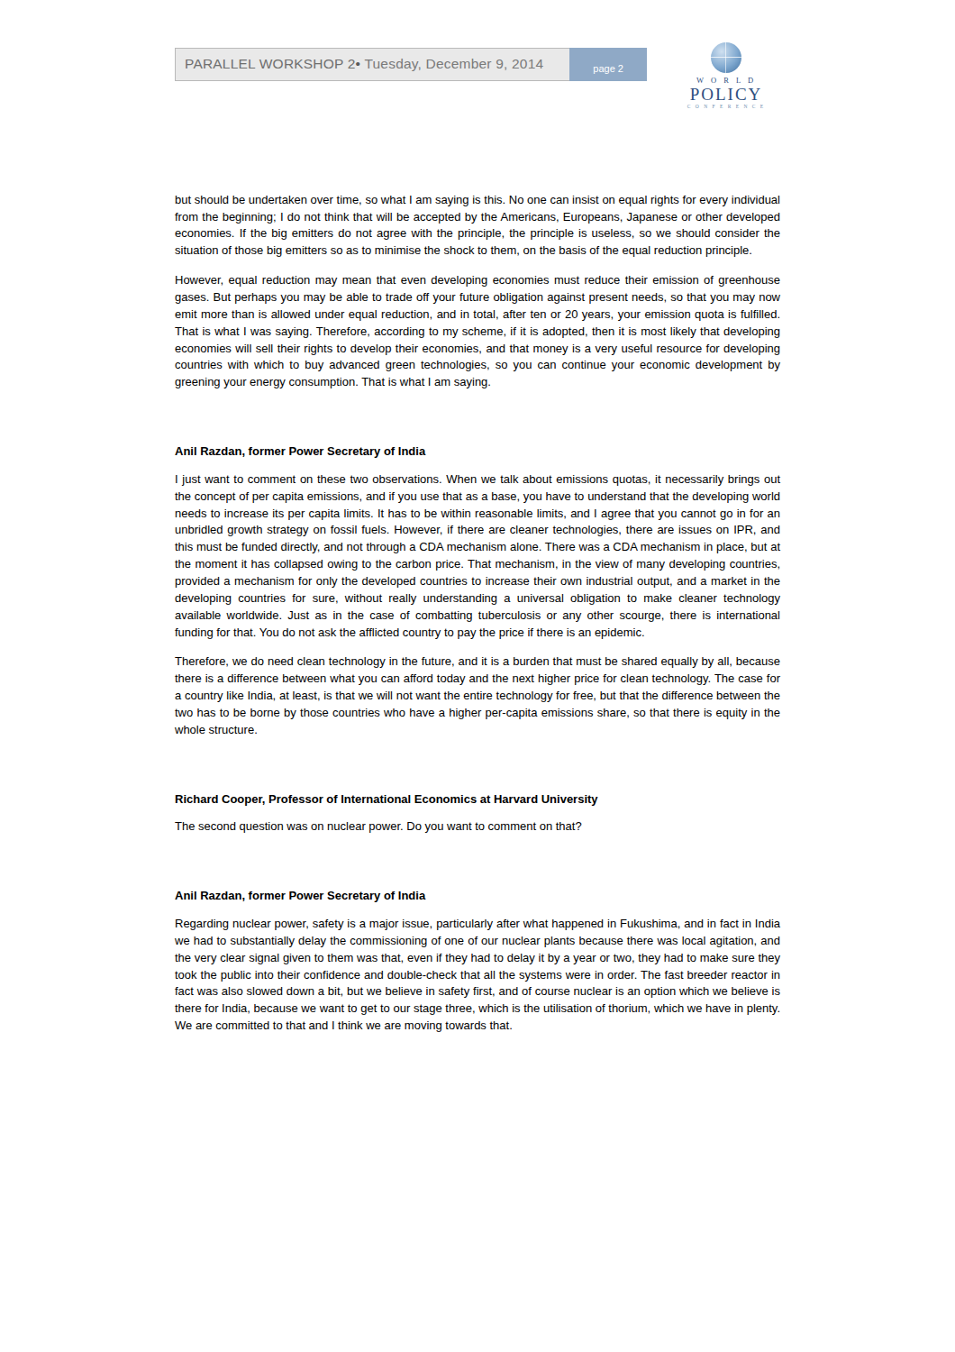PARALLEL WORKSHOP 2• Tuesday, December 9, 2014
page 2
W O R L D
POLICY
C O N F E R E N C E
but should be undertaken over time, so what I am saying is this. No one can insist on equal rights for every individual from the beginning; I do not think that will be accepted by the Americans, Europeans, Japanese or other developed economies. If the big emitters do not agree with the principle, the principle is useless, so we should consider the situation of those big emitters so as to minimise the shock to them, on the basis of the equal reduction principle.
However, equal reduction may mean that even developing economies must reduce their emission of greenhouse gases. But perhaps you may be able to trade off your future obligation against present needs, so that you may now emit more than is allowed under equal reduction, and in total, after ten or 20 years, your emission quota is fulfilled. That is what I was saying. Therefore, according to my scheme, if it is adopted, then it is most likely that developing economies will sell their rights to develop their economies, and that money is a very useful resource for developing countries with which to buy advanced green technologies, so you can continue your economic development by greening your energy consumption. That is what I am saying.
Anil Razdan, former Power Secretary of India
I just want to comment on these two observations. When we talk about emissions quotas, it necessarily brings out the concept of per capita emissions, and if you use that as a base, you have to understand that the developing world needs to increase its per capita limits. It has to be within reasonable limits, and I agree that you cannot go in for an unbridled growth strategy on fossil fuels. However, if there are cleaner technologies, there are issues on IPR, and this must be funded directly, and not through a CDA mechanism alone. There was a CDA mechanism in place, but at the moment it has collapsed owing to the carbon price. That mechanism, in the view of many developing countries, provided a mechanism for only the developed countries to increase their own industrial output, and a market in the developing countries for sure, without really understanding a universal obligation to make cleaner technology available worldwide. Just as in the case of combatting tuberculosis or any other scourge, there is international funding for that. You do not ask the afflicted country to pay the price if there is an epidemic.
Therefore, we do need clean technology in the future, and it is a burden that must be shared equally by all, because there is a difference between what you can afford today and the next higher price for clean technology. The case for a country like India, at least, is that we will not want the entire technology for free, but that the difference between the two has to be borne by those countries who have a higher per-capita emissions share, so that there is equity in the whole structure.
Richard Cooper, Professor of International Economics at Harvard University
The second question was on nuclear power. Do you want to comment on that?
Anil Razdan, former Power Secretary of India
Regarding nuclear power, safety is a major issue, particularly after what happened in Fukushima, and in fact in India we had to substantially delay the commissioning of one of our nuclear plants because there was local agitation, and the very clear signal given to them was that, even if they had to delay it by a year or two, they had to make sure they took the public into their confidence and double-check that all the systems were in order. The fast breeder reactor in fact was also slowed down a bit, but we believe in safety first, and of course nuclear is an option which we believe is there for India, because we want to get to our stage three, which is the utilisation of thorium, which we have in plenty. We are committed to that and I think we are moving towards that.